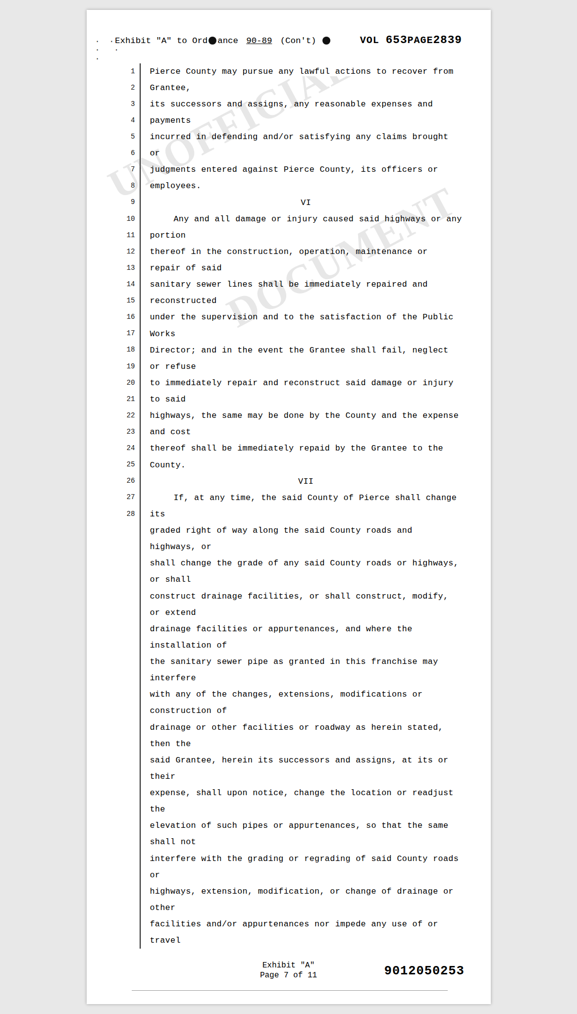. .
. .
.
Exhibit "A" to Ord ance 90-89 (Con't) VOL 653 PAGE2839
UNOFFICIAL DOCUMENT
1
2
3
4
5
6
7
8
9
10
11
12
13
14
15
16
17
18
19
20
21
22
23
24
25
26
27
28
Pierce County may pursue any lawful actions to recover from Grantee,
its successors and assigns, any reasonable expenses and payments
incurred in defending and/or satisfying any claims brought or
judgments entered against Pierce County, its officers or employees.
VI
Any and all damage or injury caused said highways or any portion
thereof in the construction, operation, maintenance or repair of said
sanitary sewer lines shall be immediately repaired and reconstructed
under the supervision and to the satisfaction of the Public Works
Director; and in the event the Grantee shall fail, neglect or refuse
to immediately repair and reconstruct said damage or injury to said
highways, the same may be done by the County and the expense and cost
thereof shall be immediately repaid by the Grantee to the County.
VII
If, at any time, the said County of Pierce shall change its
graded right of way along the said County roads and highways, or
shall change the grade of any said County roads or highways, or shall
construct drainage facilities, or shall construct, modify, or extend
drainage facilities or appurtenances, and where the installation of
the sanitary sewer pipe as granted in this franchise may interfere
with any of the changes, extensions, modifications or construction of
drainage or other facilities or roadway as herein stated, then the
said Grantee, herein its successors and assigns, at its or their
expense, shall upon notice, change the location or readjust the
elevation of such pipes or appurtenances, so that the same shall not
interfere with the grading or regrading of said County roads or
highways, extension, modification, or change of drainage or other
facilities and/or appurtenances nor impede any use of or travel
Exhibit "A"
Page 7 of 11
9012050253